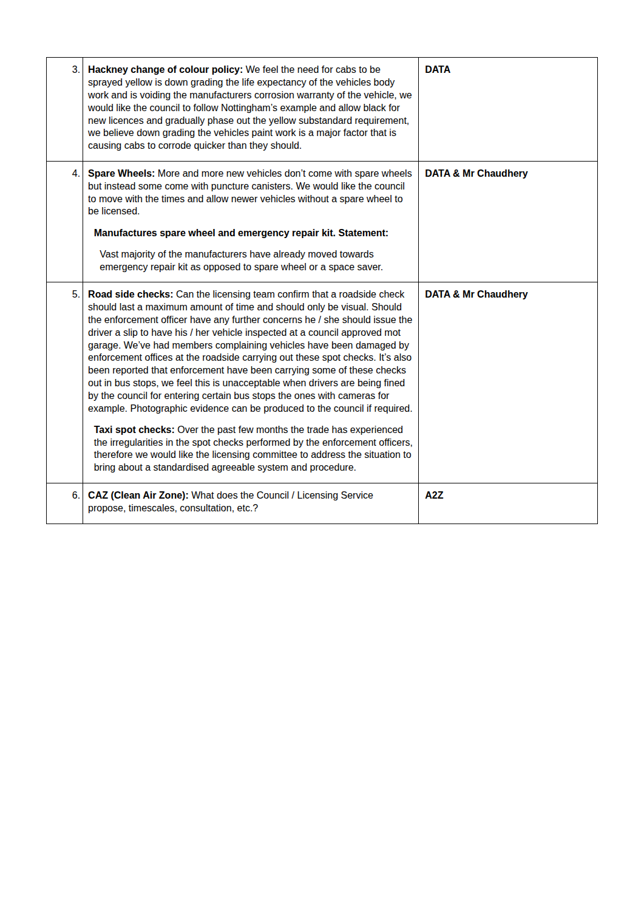| 3. | Hackney change of colour policy: We feel the need for cabs to be sprayed yellow is down grading the life expectancy of the vehicles body work and is voiding the manufacturers corrosion warranty of the vehicle, we would like the council to follow Nottingham’s example and allow black for new licences and gradually phase out the yellow substandard requirement, we believe down grading the vehicles paint work is a major factor that is causing cabs to corrode quicker than they should. | DATA |
| 4. | Spare Wheels: More and more new vehicles don’t come with spare wheels but instead some come with puncture canisters. We would like the council to move with the times and allow newer vehicles without a spare wheel to be licensed. Manufactures spare wheel and emergency repair kit. Statement: Vast majority of the manufacturers have already moved towards emergency repair kit as opposed to spare wheel or a space saver. | DATA & Mr Chaudhery |
| 5. | Road side checks: Can the licensing team confirm that a roadside check should last a maximum amount of time and should only be visual. Should the enforcement officer have any further concerns he / she should issue the driver a slip to have his / her vehicle inspected at a council approved mot garage. We’ve had members complaining vehicles have been damaged by enforcement offices at the roadside carrying out these spot checks. It’s also been reported that enforcement have been carrying some of these checks out in bus stops, we feel this is unacceptable when drivers are being fined by the council for entering certain bus stops the ones with cameras for example. Photographic evidence can be produced to the council if required. Taxi spot checks: Over the past few months the trade has experienced the irregularities in the spot checks performed by the enforcement officers, therefore we would like the licensing committee to address the situation to bring about a standardised agreeable system and procedure. | DATA & Mr Chaudhery |
| 6. | CAZ (Clean Air Zone): What does the Council / Licensing Service propose, timescales, consultation, etc.? | A2Z |